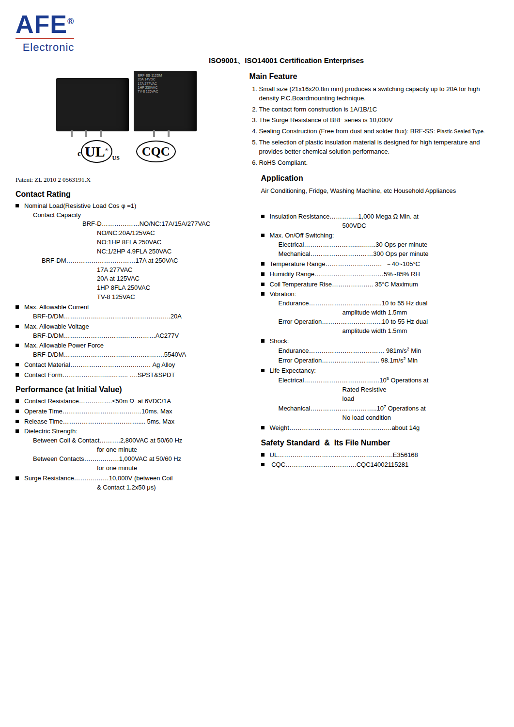AFE®
Electronic
ISO9001、ISO14001 Certification Enterprises
BRF-SS-112DM
20A 14VDC
17A 277VAC
1HP 250VAC
TV-8 125VAC
cUL®US CQC
Main Feature
Small size (21x16x20.8in mm) produces a switching capacity up to 20A for high density P.C.Boardmounting technique.
The contact form construction is 1A/1B/1C
The Surge Resistance of BRF series is 10,000V
Sealing Construction (Free from dust and solder flux): BRF-SS: Plastic Sealed Type.
The selection of plastic insulation material is designed for high temperature and provides better chemical solution performance.
RoHS Compliant.
Patent: ZL 2010 2 0563191.X
Contact Rating
Nominal Load(Resistive Load Cos φ =1)
Contact Capacity
BRF-D………………NO/NC:17A/15A/277VAC
NO/NC:20A/125VAC
NO:1HP 8FLA 250VAC
NC:1/2HP 4.9FLA 250VAC
BRF-DM……………………………17A at 250VAC
17A 277VAC
20A at 125VAC
1HP 8FLA 250VAC
TV-8 125VAC
Max. Allowable Current
BRF-D/DM…….……….…..…………………….…..20A
Max. Allowable Voltage
BRF-D/DM…….………………….……………AC277V
Max. Allowable Power Force
BRF-D/DM…….………………….………....…….5540VA
Contact Material……………………….…..…… Ag Alloy
Contact Form……………….…..…….. ….SPST&SPDT
Performance (at Initial Value)
Contact Resistance…………….≤50m Ω at 6VDC/1A
Operate Time………………………………..10ms. Max
Release Time……………………………….... 5ms. Max
Dielectric Strength:
Between Coil & Contact……….2,800VAC at 50/60 Hz
for one minute
Between Contacts……..………1,000VAC at 50/60 Hz
for one minute
Surge Resistance………..……10,000V (between Coil
& Contact 1.2x50 μs)
Application
Air Conditioning, Fridge, Washing Machine, etc Household Appliances
Insulation Resistance………..…1,000 Mega Ω Min. at
500VDC
Max. On/Off Switching:
Electrical……………………..….…..30 Ops per minute
Mechanical…………………………300 Ops per minute
Temperature Range……………………… －40~105°C
Humidity Range……………………………5%~85% RH
Coil Temperature Rise……………….. 35°C Maximum
Vibration:
Endurance……………………………..10 to 55 Hz dual
amplitude width 1.5mm
Error Operation………………………..10 to 55 Hz dual
amplitude width 1.5mm
Shock:
Endurance……………………………… 981m/s2 Min
Error Operation…………………….... 98.1m/s2 Min
Life Expectancy:
Electrical………………………………105 Operations at
Rated Resistive
load
Mechanical…………………………..107 Operations at
No load condition
Weight………………………………………….about 14g
Safety Standard & Its File Number
UL……………………………………………….E356168
CQC…………………………….CQC14002115281